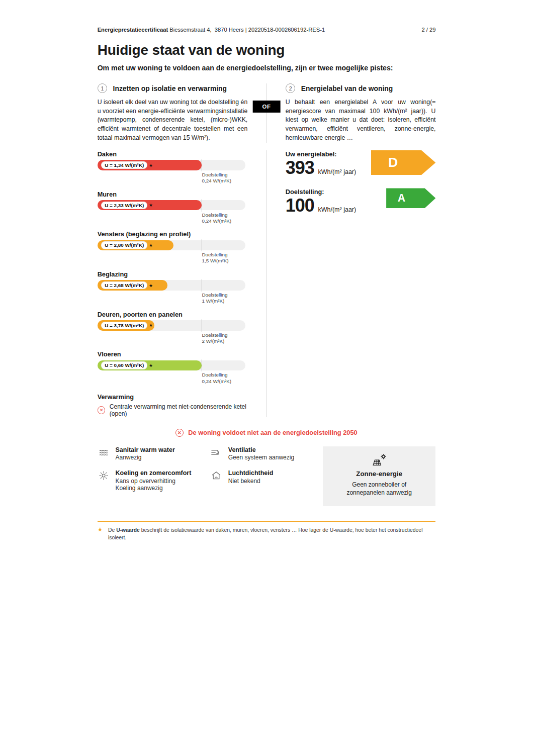Energieprestatiecertificaat Biessemstraat 4, 3870 Heers | 20220518-0002606192-RES-1
2 / 29
Huidige staat van de woning
Om met uw woning te voldoen aan de energiedoelstelling, zijn er twee mogelijke pistes:
OF
1
Inzetten op isolatie en verwarming
U isoleert elk deel van uw woning tot de doelstelling én u voorziet een energie-efficiënte verwarmingsinstallatie (warmtepomp, condenserende ketel, (micro-)WKK, efficiënt warmtenet of decentrale toestellen met een totaal maximaal vermogen van 15 W/m²).
2
Energielabel van de woning
U behaalt een energielabel A voor uw woning(= energiescore van maximaal 100 kWh/(m² jaar)). U kiest op welke manier u dat doet: isoleren, efficiënt verwarmen, efficiënt ventileren, zonne-energie, hernieuwbare energie …
Daken
U = 1,34 W/(m²K)★
Doelstelling0,24 W/(m²K)
Muren
U = 2,33 W/(m²K)★
Doelstelling0,24 W/(m²K)
Vensters (beglazing en profiel)
U = 2,80 W/(m²K)★
Doelstelling1,5 W/(m²K)
Beglazing
U = 2,68 W/(m²K)★
Doelstelling1 W/(m²K)
Deuren, poorten en panelen
U = 3,78 W/(m²K)★
Doelstelling2 W/(m²K)
Vloeren
U = 0,60 W/(m²K)★
Doelstelling0,24 W/(m²K)
Verwarming
✕ Centrale verwarming met niet-condenserende ketel (open)
Uw energielabel:
393 kWh/(m² jaar)
D
Doelstelling:
100 kWh/(m² jaar)
A
✕ De woning voldoet niet aan de energiedoelstelling 2050
Sanitair warm water
Aanwezig
Koeling en zomercomfort
Kans op oververhitting
Koeling aanwezig
Ventilatie
Geen systeem aanwezig
Luchtdichtheid
Niet bekend
Zonne-energie
Geen zonneboiler of
zonnepanelen aanwezig
★ De U-waarde beschrijft de isolatiewaarde van daken, muren, vloeren, vensters … Hoe lager de U-waarde, hoe beter het constructiedeel isoleert.